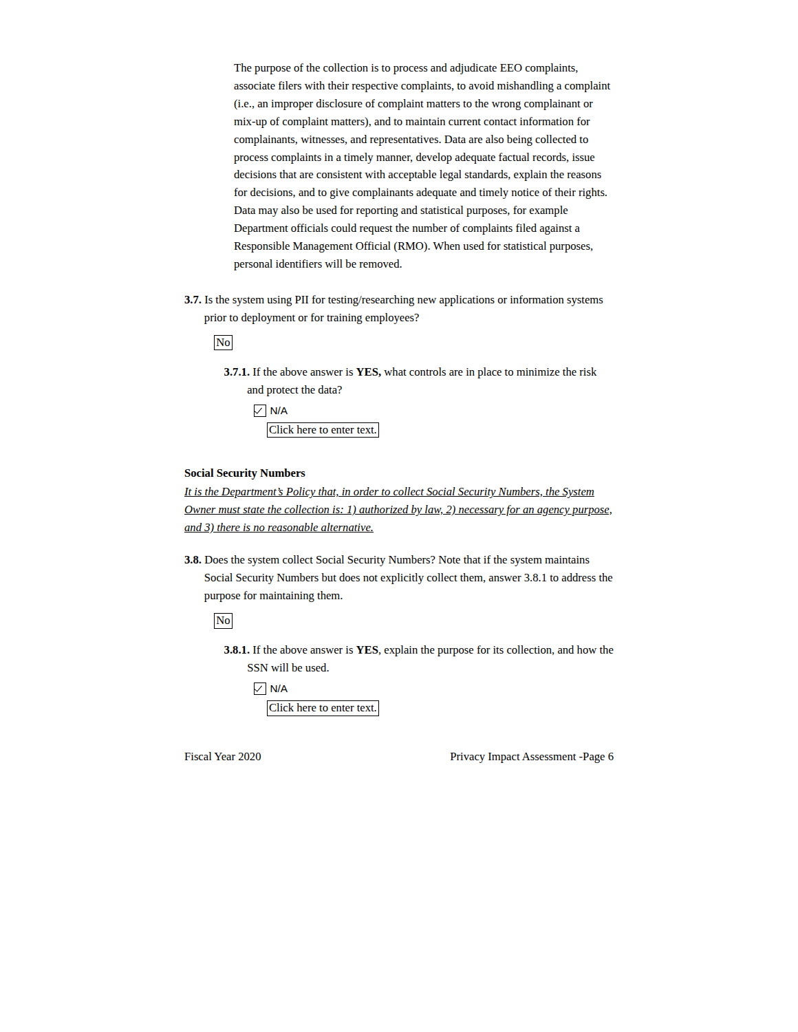The purpose of the collection is to process and adjudicate EEO complaints, associate filers with their respective complaints, to avoid mishandling a complaint (i.e., an improper disclosure of complaint matters to the wrong complainant or mix-up of complaint matters), and to maintain current contact information for complainants, witnesses, and representatives. Data are also being collected to process complaints in a timely manner, develop adequate factual records, issue decisions that are consistent with acceptable legal standards, explain the reasons for decisions, and to give complainants adequate and timely notice of their rights. Data may also be used for reporting and statistical purposes, for example Department officials could request the number of complaints filed against a Responsible Management Official (RMO). When used for statistical purposes, personal identifiers will be removed.
3.7. Is the system using PII for testing/researching new applications or information systems prior to deployment or for training employees?
No
3.7.1. If the above answer is YES, what controls are in place to minimize the risk and protect the data?
N/A
Click here to enter text.
Social Security Numbers
It is the Department’s Policy that, in order to collect Social Security Numbers, the System Owner must state the collection is: 1) authorized by law, 2) necessary for an agency purpose, and 3) there is no reasonable alternative.
3.8. Does the system collect Social Security Numbers? Note that if the system maintains Social Security Numbers but does not explicitly collect them, answer 3.8.1 to address the purpose for maintaining them.
No
3.8.1. If the above answer is YES, explain the purpose for its collection, and how the SSN will be used.
N/A
Click here to enter text.
Fiscal Year 2020 Privacy Impact Assessment -Page 6